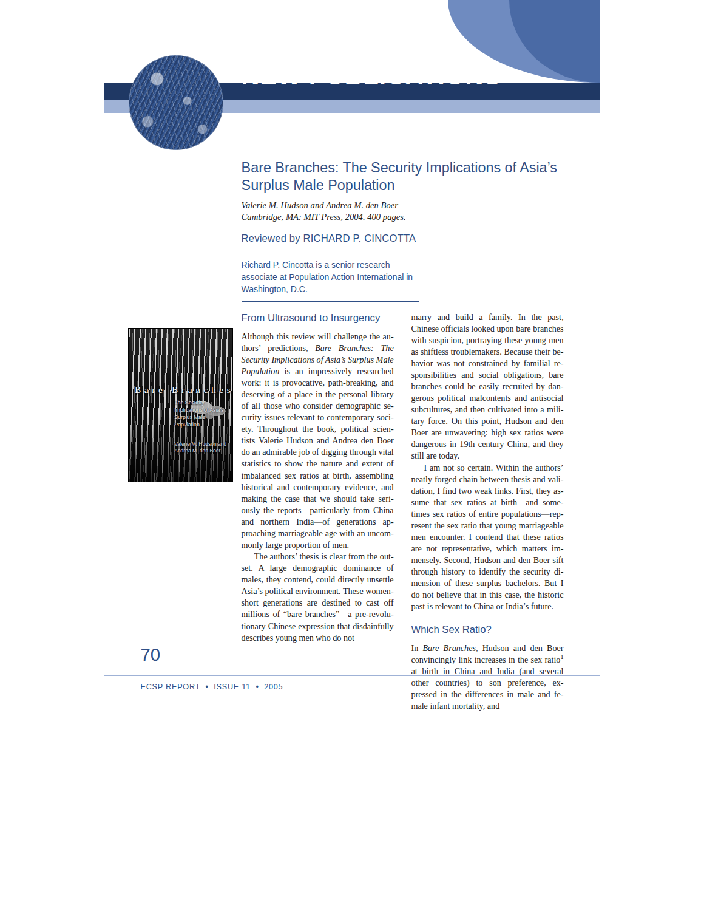NEW PUBLICATIONS
Bare Branches: The Security Implications of Asia’s Surplus Male Population
Valerie M. Hudson and Andrea M. den Boer
Cambridge, MA: MIT Press, 2004. 400 pages.
Reviewed by RICHARD P. CINCOTTA
Richard P. Cincotta is a senior research associate at Population Action International in Washington, D.C.
B a r e B r a n c h e s
The Security Implications of Asia’s Surplus Male Population
Valerie M. Hudson and Andrea M. den Boer
From Ultrasound to Insurgency
Although this review will challenge the authors’ predictions, Bare Branches: The Security Implications of Asia’s Surplus Male Population is an impressively researched work: it is provocative, path-breaking, and deserving of a place in the personal library of all those who consider demographic security issues relevant to contemporary society. Throughout the book, political scientists Valerie Hudson and Andrea den Boer do an admirable job of digging through vital statistics to show the nature and extent of imbalanced sex ratios at birth, assembling historical and contemporary evidence, and making the case that we should take seriously the reports—particularly from China and northern India—of generations approaching marriageable age with an uncommonly large proportion of men.
The authors’ thesis is clear from the outset. A large demographic dominance of males, they contend, could directly unsettle Asia’s political environment. These women-short generations are destined to cast off millions of “bare branches”—a pre-revolutionary Chinese expression that disdainfully describes young men who do not
marry and build a family. In the past, Chinese officials looked upon bare branches with suspicion, portraying these young men as shiftless troublemakers. Because their behavior was not constrained by familial responsibilities and social obligations, bare branches could be easily recruited by dangerous political malcontents and antisocial subcultures, and then cultivated into a military force. On this point, Hudson and den Boer are unwavering: high sex ratios were dangerous in 19th century China, and they still are today.
I am not so certain. Within the authors’ neatly forged chain between thesis and validation, I find two weak links. First, they assume that sex ratios at birth—and sometimes sex ratios of entire populations—represent the sex ratio that young marriageable men encounter. I contend that these ratios are not representative, which matters immensely. Second, Hudson and den Boer sift through history to identify the security dimension of these surplus bachelors. But I do not believe that in this case, the historic past is relevant to China or India’s future.
Which Sex Ratio?
In Bare Branches, Hudson and den Boer convincingly link increases in the sex ratio1 at birth in China and India (and several other countries) to son preference, expressed in the differences in male and female infant mortality, and
70
ECSP REPORT • ISSUE 11 • 2005